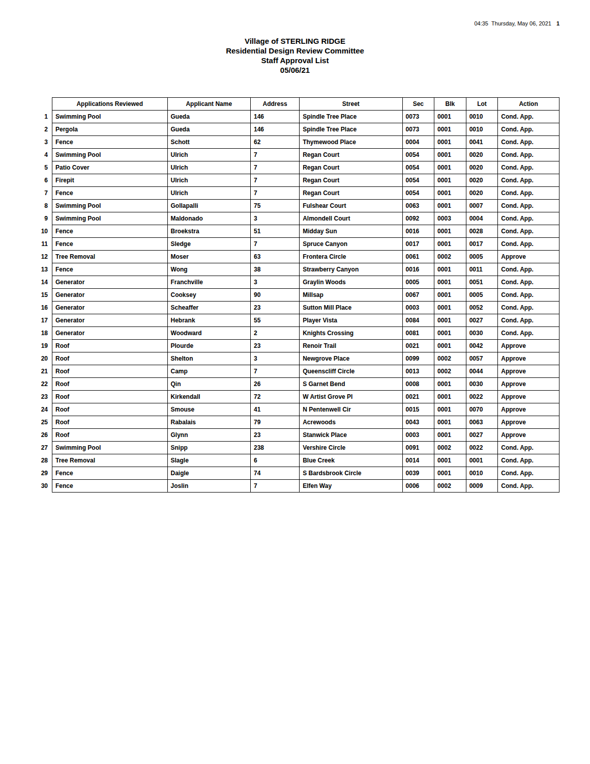04:35 Thursday, May 06, 20211
Village of STERLING RIDGE
Residential Design Review Committee
Staff Approval List
05/06/21
| | Applications Reviewed | Applicant Name | Address | Street | Sec | Blk | Lot | Action |
| --- | --- | --- | --- | --- | --- | --- | --- | --- |
| 1 | Swimming Pool | Gueda | 146 | Spindle Tree Place | 0073 | 0001 | 0010 | Cond. App. |
| 2 | Pergola | Gueda | 146 | Spindle Tree Place | 0073 | 0001 | 0010 | Cond. App. |
| 3 | Fence | Schott | 62 | Thymewood Place | 0004 | 0001 | 0041 | Cond. App. |
| 4 | Swimming Pool | Ulrich | 7 | Regan Court | 0054 | 0001 | 0020 | Cond. App. |
| 5 | Patio Cover | Ulrich | 7 | Regan Court | 0054 | 0001 | 0020 | Cond. App. |
| 6 | Firepit | Ulrich | 7 | Regan Court | 0054 | 0001 | 0020 | Cond. App. |
| 7 | Fence | Ulrich | 7 | Regan Court | 0054 | 0001 | 0020 | Cond. App. |
| 8 | Swimming Pool | Gollapalli | 75 | Fulshear Court | 0063 | 0001 | 0007 | Cond. App. |
| 9 | Swimming Pool | Maldonado | 3 | Almondell Court | 0092 | 0003 | 0004 | Cond. App. |
| 10 | Fence | Broekstra | 51 | Midday Sun | 0016 | 0001 | 0028 | Cond. App. |
| 11 | Fence | Sledge | 7 | Spruce Canyon | 0017 | 0001 | 0017 | Cond. App. |
| 12 | Tree Removal | Moser | 63 | Frontera Circle | 0061 | 0002 | 0005 | Approve |
| 13 | Fence | Wong | 38 | Strawberry Canyon | 0016 | 0001 | 0011 | Cond. App. |
| 14 | Generator | Franchville | 3 | Graylin Woods | 0005 | 0001 | 0051 | Cond. App. |
| 15 | Generator | Cooksey | 90 | Millsap | 0067 | 0001 | 0005 | Cond. App. |
| 16 | Generator | Scheaffer | 23 | Sutton Mill Place | 0003 | 0001 | 0052 | Cond. App. |
| 17 | Generator | Hebrank | 55 | Player Vista | 0084 | 0001 | 0027 | Cond. App. |
| 18 | Generator | Woodward | 2 | Knights Crossing | 0081 | 0001 | 0030 | Cond. App. |
| 19 | Roof | Plourde | 23 | Renoir Trail | 0021 | 0001 | 0042 | Approve |
| 20 | Roof | Shelton | 3 | Newgrove Place | 0099 | 0002 | 0057 | Approve |
| 21 | Roof | Camp | 7 | Queenscliff Circle | 0013 | 0002 | 0044 | Approve |
| 22 | Roof | Qin | 26 | S Garnet Bend | 0008 | 0001 | 0030 | Approve |
| 23 | Roof | Kirkendall | 72 | W Artist Grove Pl | 0021 | 0001 | 0022 | Approve |
| 24 | Roof | Smouse | 41 | N Pentenwell Cir | 0015 | 0001 | 0070 | Approve |
| 25 | Roof | Rabalais | 79 | Acrewoods | 0043 | 0001 | 0063 | Approve |
| 26 | Roof | Glynn | 23 | Stanwick Place | 0003 | 0001 | 0027 | Approve |
| 27 | Swimming Pool | Snipp | 238 | Vershire Circle | 0091 | 0002 | 0022 | Cond. App. |
| 28 | Tree Removal | Slagle | 6 | Blue Creek | 0014 | 0001 | 0001 | Cond. App. |
| 29 | Fence | Daigle | 74 | S Bardsbrook Circle | 0039 | 0001 | 0010 | Cond. App. |
| 30 | Fence | Joslin | 7 | Elfen Way | 0006 | 0002 | 0009 | Cond. App. |